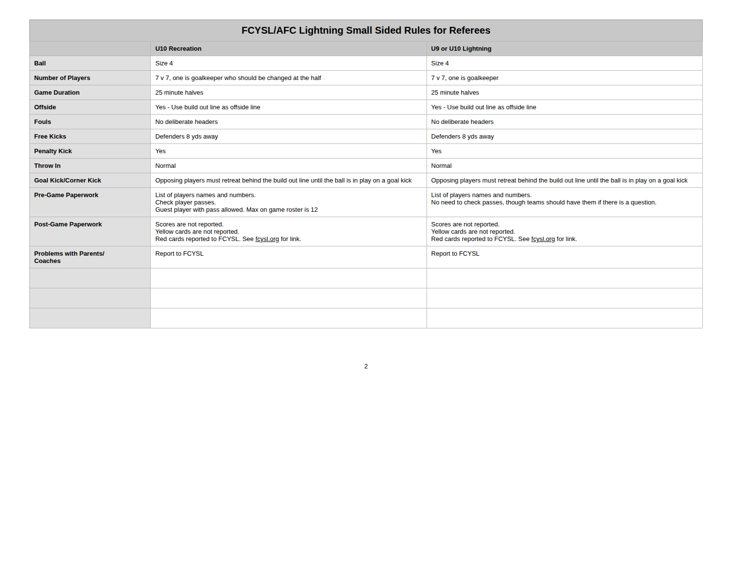FCYSL/AFC Lightning Small Sided Rules for Referees
| | U10 Recreation | U9 or U10 Lightning |
| --- | --- | --- |
| Ball | Size 4 | Size 4 |
| Number of Players | 7 v 7, one is goalkeeper who should be changed at the half | 7 v 7, one is goalkeeper |
| Game Duration | 25 minute halves | 25 minute halves |
| Offside | Yes - Use build out line as offside line | Yes - Use build out line as offside line |
| Fouls | No deliberate headers | No deliberate headers |
| Free Kicks | Defenders 8 yds away | Defenders 8 yds away |
| Penalty Kick | Yes | Yes |
| Throw In | Normal | Normal |
| Goal Kick/Corner Kick | Opposing players must retreat behind the build out line until the ball is in play on a goal kick | Opposing players must retreat behind the build out line until the ball is in play on a goal kick |
| Pre-Game Paperwork | List of players names and numbers. Check player passes. Guest player with pass allowed. Max on game roster is 12 | List of players names and numbers. No need to check passes, though teams should have them if there is a question. |
| Post-Game Paperwork | Scores are not reported. Yellow cards are not reported. Red cards reported to FCYSL. See fcysl.org for link. | Scores are not reported. Yellow cards are not reported. Red cards reported to FCYSL. See fcysl.org for link. |
| Problems with Parents/ Coaches | Report to FCYSL | Report to FCYSL |
2